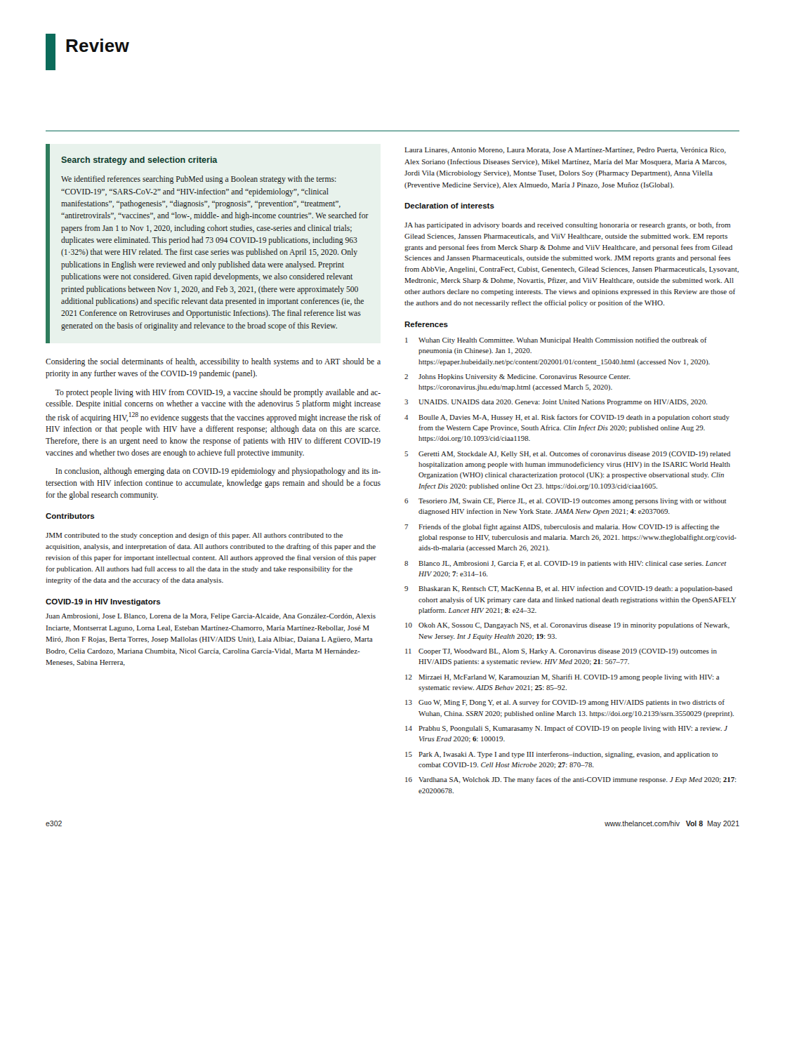Review
Search strategy and selection criteria
We identified references searching PubMed using a Boolean strategy with the terms: “COVID-19”, “SARS-CoV-2” and “HIV-infection” and “epidemiology”, “clinical manifestations”, “pathogenesis”, “diagnosis”, “prognosis”, “prevention”, “treatment”, “antiretrovirals”, “vaccines”, and “low-, middle- and high-income countries”. We searched for papers from Jan 1 to Nov 1, 2020, including cohort studies, case-series and clinical trials; duplicates were eliminated. This period had 73 094 COVID-19 publications, including 963 (1·32%) that were HIV related. The first case series was published on April 15, 2020. Only publications in English were reviewed and only published data were analysed. Preprint publications were not considered. Given rapid developments, we also considered relevant printed publications between Nov 1, 2020, and Feb 3, 2021, (there were approximately 500 additional publications) and specific relevant data presented in important conferences (ie, the 2021 Conference on Retroviruses and Opportunistic Infections). The final reference list was generated on the basis of originality and relevance to the broad scope of this Review.
Considering the social determinants of health, accessibility to health systems and to ART should be a priority in any further waves of the COVID-19 pandemic (panel).
To protect people living with HIV from COVID-19, a vaccine should be promptly available and accessible. Despite initial concerns on whether a vaccine with the adenovirus 5 platform might increase the risk of acquiring HIV,128 no evidence suggests that the vaccines approved might increase the risk of HIV infection or that people with HIV have a different response; although data on this are scarce. Therefore, there is an urgent need to know the response of patients with HIV to different COVID-19 vaccines and whether two doses are enough to achieve full protective immunity.
In conclusion, although emerging data on COVID-19 epidemiology and physiopathology and its intersection with HIV infection continue to accumulate, knowledge gaps remain and should be a focus for the global research community.
Contributors
JMM contributed to the study conception and design of this paper. All authors contributed to the acquisition, analysis, and interpretation of data. All authors contributed to the drafting of this paper and the revision of this paper for important intellectual content. All authors approved the final version of this paper for publication. All authors had full access to all the data in the study and take responsibility for the integrity of the data and the accuracy of the data analysis.
COVID-19 in HIV Investigators
Juan Ambrosioni, Jose L Blanco, Lorena de la Mora, Felipe Garcia-Alcaide, Ana González-Cordón, Alexis Inciarte, Montserrat Laguno, Lorna Leal, Esteban Martínez-Chamorro, María Martínez-Rebollar, José M Miró, Jhon F Rojas, Berta Torres, Josep Mallolas (HIV/AIDS Unit), Laia Albiac, Daiana L Agüero, Marta Bodro, Celia Cardozo, Mariana Chumbita, Nicol García, Carolina García-Vidal, Marta M Hernández-Meneses, Sabina Herrera,
Laura Linares, Antonio Moreno, Laura Morata, Jose A Martínez-Martínez, Pedro Puerta, Verónica Rico, Alex Soriano (Infectious Diseases Service), Mikel Martínez, María del Mar Mosquera, Maria A Marcos, Jordi Vila (Microbiology Service), Montse Tuset, Dolors Soy (Pharmacy Department), Anna Vilella (Preventive Medicine Service), Alex Almuedo, María J Pinazo, Jose Muñoz (IsGlobal).
Declaration of interests
JA has participated in advisory boards and received consulting honoraria or research grants, or both, from Gilead Sciences, Janssen Pharmaceuticals, and ViiV Healthcare, outside the submitted work. EM reports grants and personal fees from Merck Sharp & Dohme and ViiV Healthcare, and personal fees from Gilead Sciences and Janssen Pharmaceuticals, outside the submitted work. JMM reports grants and personal fees from AbbVie, Angelini, ContraFect, Cubist, Genentech, Gilead Sciences, Jansen Pharmaceuticals, Lysovant, Medtronic, Merck Sharp & Dohme, Novartis, Pfizer, and ViiV Healthcare, outside the submitted work. All other authors declare no competing interests. The views and opinions expressed in this Review are those of the authors and do not necessarily reflect the official policy or position of the WHO.
References
Wuhan City Health Committee. Wuhan Municipal Health Commission notified the outbreak of pneumonia (in Chinese). Jan 1, 2020. https://epaper.hubeidaily.net/pc/content/202001/01/content_15040.html (accessed Nov 1, 2020).
Johns Hopkins University & Medicine. Coronavirus Resource Center. https://coronavirus.jhu.edu/map.html (accessed March 5, 2020).
UNAIDS. UNAIDS data 2020. Geneva: Joint United Nations Programme on HIV/AIDS, 2020.
Boulle A, Davies M-A, Hussey H, et al. Risk factors for COVID-19 death in a population cohort study from the Western Cape Province, South Africa. Clin Infect Dis 2020; published online Aug 29. https://doi.org/10.1093/cid/ciaa1198.
Geretti AM, Stockdale AJ, Kelly SH, et al. Outcomes of coronavirus disease 2019 (COVID-19) related hospitalization among people with human immunodeficiency virus (HIV) in the ISARIC World Health Organization (WHO) clinical characterization protocol (UK): a prospective observational study. Clin Infect Dis 2020: published online Oct 23. https://doi.org/10.1093/cid/ciaa1605.
Tesoriero JM, Swain CE, Pierce JL, et al. COVID-19 outcomes among persons living with or without diagnosed HIV infection in New York State. JAMA Netw Open 2021; 4: e2037069.
Friends of the global fight against AIDS, tuberculosis and malaria. How COVID-19 is affecting the global response to HIV, tuberculosis and malaria. March 26, 2021. https://www.theglobalfight.org/covid-aids-tb-malaria (accessed March 26, 2021).
Blanco JL, Ambrosioni J, Garcia F, et al. COVID-19 in patients with HIV: clinical case series. Lancet HIV 2020; 7: e314–16.
Bhaskaran K, Rentsch CT, MacKenna B, et al. HIV infection and COVID-19 death: a population-based cohort analysis of UK primary care data and linked national death registrations within the OpenSAFELY platform. Lancet HIV 2021; 8: e24–32.
Okoh AK, Sossou C, Dangayach NS, et al. Coronavirus disease 19 in minority populations of Newark, New Jersey. Int J Equity Health 2020; 19: 93.
Cooper TJ, Woodward BL, Alom S, Harky A. Coronavirus disease 2019 (COVID-19) outcomes in HIV/AIDS patients: a systematic review. HIV Med 2020; 21: 567–77.
Mirzaei H, McFarland W, Karamouzian M, Sharifi H. COVID-19 among people living with HIV: a systematic review. AIDS Behav 2021; 25: 85–92.
Guo W, Ming F, Dong Y, et al. A survey for COVID-19 among HIV/AIDS patients in two districts of Wuhan, China. SSRN 2020; published online March 13. https://doi.org/10.2139/ssrn.3550029 (preprint).
Prabhu S, Poongulali S, Kumarasamy N. Impact of COVID-19 on people living with HIV: a review. J Virus Erad 2020; 6: 100019.
Park A, Iwasaki A. Type I and type III interferons–induction, signaling, evasion, and application to combat COVID-19. Cell Host Microbe 2020; 27: 870–78.
Vardhana SA, Wolchok JD. The many faces of the anti-COVID immune response. J Exp Med 2020; 217: e20200678.
e302
www.thelancet.com/hiv Vol 8 May 2021